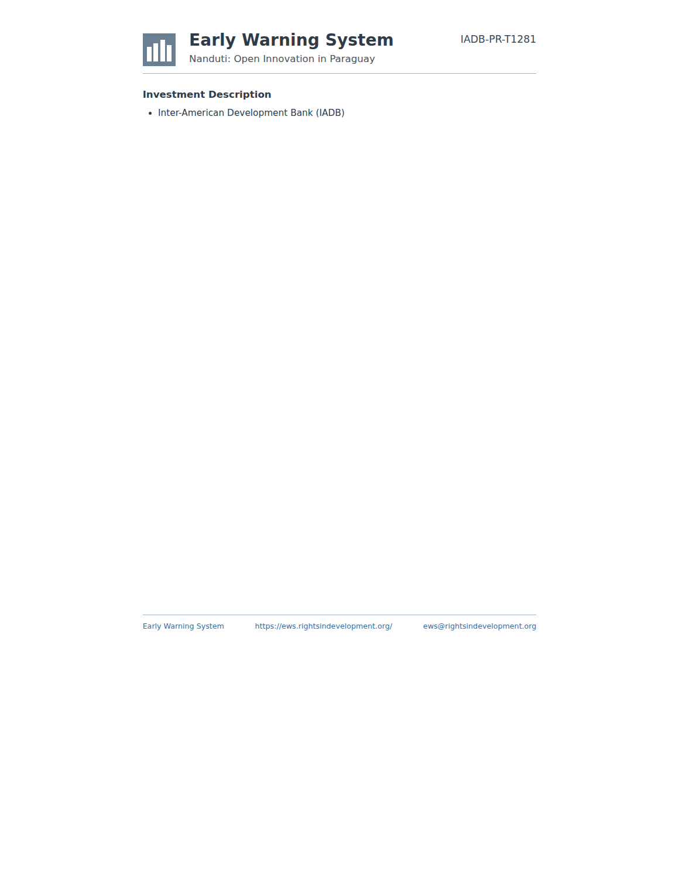Early Warning System
Nanduti: Open Innovation in Paraguay
IADB-PR-T1281
Investment Description
Inter-American Development Bank (IADB)
Early Warning System
https://ews.rightsindevelopment.org/
ews@rightsindevelopment.org